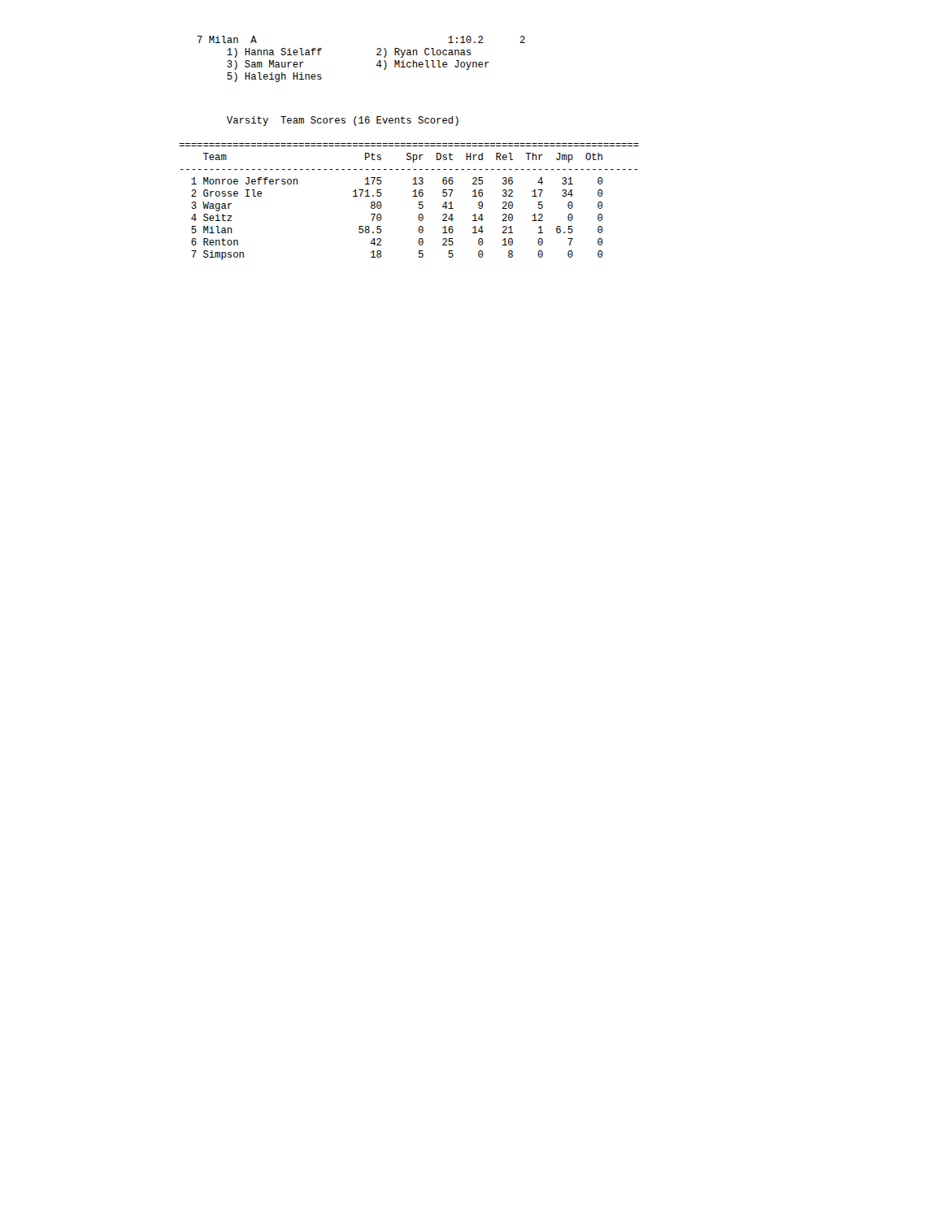7 Milan  A                                1:10.2      2 
        1) Hanna Sielaff         2) Ryan Clocanas        
        3) Sam Maurer            4) Michellle Joyner     
        5) Haleigh Hines        
        Varsity  Team Scores (16 Events Scored)

=============================================================================
    Team                       Pts    Spr  Dst  Hrd  Rel  Thr  Jmp  Oth
-----------------------------------------------------------------------------
  1 Monroe Jefferson           175     13   66   25   36    4   31    0
  2 Grosse Ile               171.5     16   57   16   32   17   34    0
  3 Wagar                       80      5   41    9   20    5    0    0
  4 Seitz                       70      0   24   14   20   12    0    0
  5 Milan                     58.5      0   16   14   21    1  6.5    0
  6 Renton                      42      0   25    0   10    0    7    0
  7 Simpson                     18      5    5    0    8    0    0    0